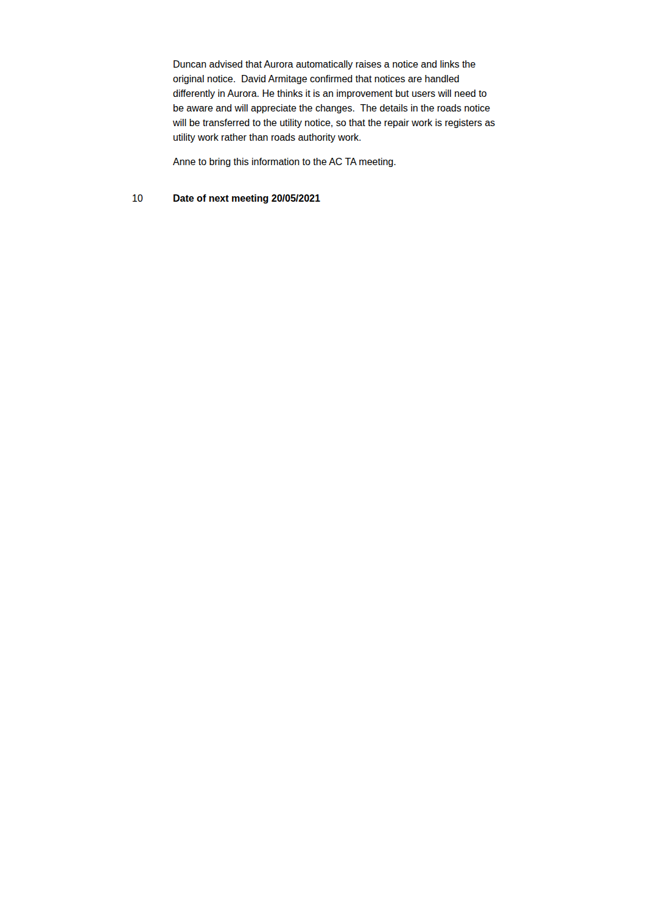Duncan advised that Aurora automatically raises a notice and links the original notice. David Armitage confirmed that notices are handled differently in Aurora. He thinks it is an improvement but users will need to be aware and will appreciate the changes. The details in the roads notice will be transferred to the utility notice, so that the repair work is registers as utility work rather than roads authority work.
Anne to bring this information to the AC TA meeting.
10
Date of next meeting 20/05/2021